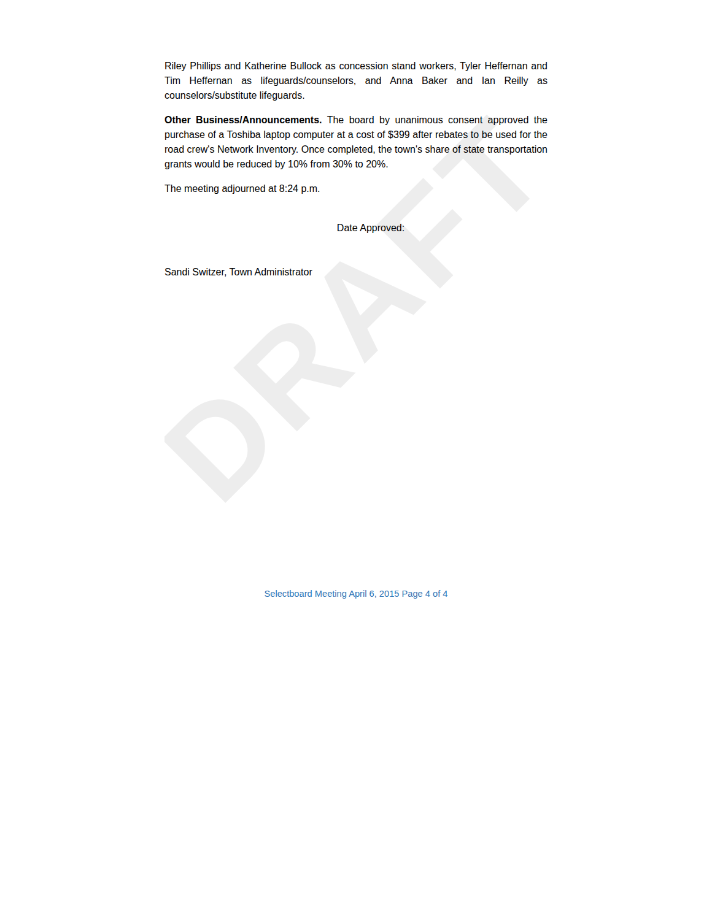DRAFT
Riley Phillips and Katherine Bullock as concession stand workers, Tyler Heffernan and Tim Heffernan as lifeguards/counselors, and Anna Baker and Ian Reilly as counselors/substitute lifeguards.
Other Business/Announcements. The board by unanimous consent approved the purchase of a Toshiba laptop computer at a cost of $399 after rebates to be used for the road crew's Network Inventory. Once completed, the town's share of state transportation grants would be reduced by 10% from 30% to 20%.
The meeting adjourned at 8:24 p.m.
Date Approved:
Sandi Switzer, Town Administrator
Selectboard Meeting April 6, 2015 Page 4 of 4